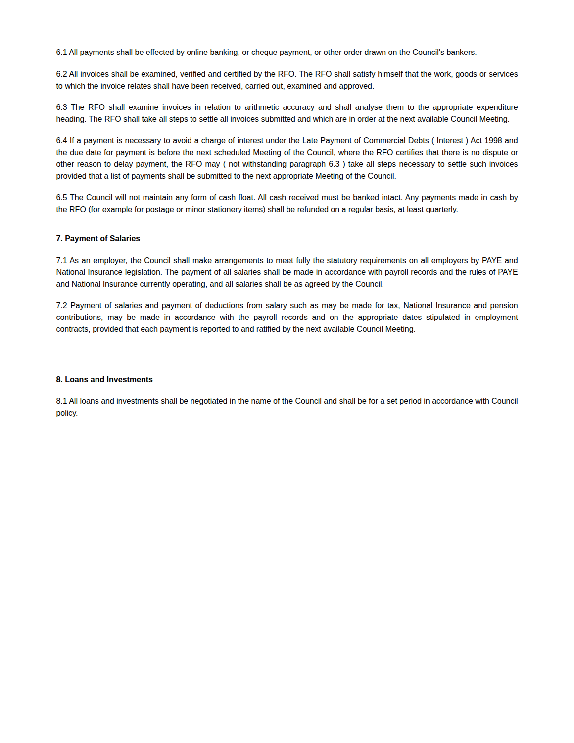6.1 All payments shall be effected by online banking, or cheque payment, or other order drawn on the Council's bankers.
6.2 All invoices shall be examined, verified and certified by the RFO. The RFO shall satisfy himself that the work, goods or services to which the invoice relates shall have been received, carried out, examined and approved.
6.3 The RFO shall examine invoices in relation to arithmetic accuracy and shall analyse them to the appropriate expenditure heading. The RFO shall take all steps to settle all invoices submitted and which are in order at the next available Council Meeting.
6.4 If a payment is necessary to avoid a charge of interest under the Late Payment of Commercial Debts ( Interest ) Act 1998 and the due date for payment is before the next scheduled Meeting of the Council, where the RFO certifies that there is no dispute or other reason to delay payment, the RFO may ( not withstanding paragraph 6.3 ) take all steps necessary to settle such invoices provided that a list of payments shall be submitted to the next appropriate Meeting of the Council.
6.5 The Council will not maintain any form of cash float. All cash received must be banked intact. Any payments made in cash by the RFO (for example for postage or minor stationery items) shall be refunded on a regular basis, at least quarterly.
7. Payment of Salaries
7.1 As an employer, the Council shall make arrangements to meet fully the statutory requirements on all employers by PAYE and National Insurance legislation. The payment of all salaries shall be made in accordance with payroll records and the rules of PAYE and National Insurance currently operating, and all salaries shall be as agreed by the Council.
7.2 Payment of salaries and payment of deductions from salary such as may be made for tax, National Insurance and pension contributions, may be made in accordance with the payroll records and on the appropriate dates stipulated in employment contracts, provided that each payment is reported to and ratified by the next available Council Meeting.
8. Loans and Investments
8.1 All loans and investments shall be negotiated in the name of the Council and shall be for a set period in accordance with Council policy.